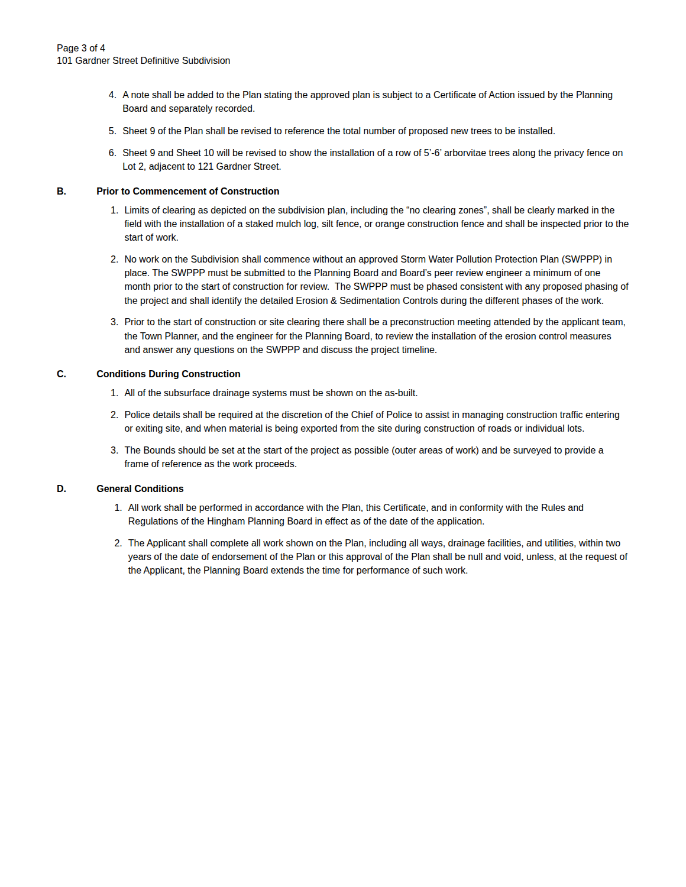Page 3 of 4
101 Gardner Street Definitive Subdivision
A note shall be added to the Plan stating the approved plan is subject to a Certificate of Action issued by the Planning Board and separately recorded.
Sheet 9 of the Plan shall be revised to reference the total number of proposed new trees to be installed.
Sheet 9 and Sheet 10 will be revised to show the installation of a row of 5’-6’ arborvitae trees along the privacy fence on Lot 2, adjacent to 121 Gardner Street.
B.
Prior to Commencement of Construction
Limits of clearing as depicted on the subdivision plan, including the “no clearing zones”, shall be clearly marked in the field with the installation of a staked mulch log, silt fence, or orange construction fence and shall be inspected prior to the start of work.
No work on the Subdivision shall commence without an approved Storm Water Pollution Protection Plan (SWPPP) in place. The SWPPP must be submitted to the Planning Board and Board’s peer review engineer a minimum of one month prior to the start of construction for review. The SWPPP must be phased consistent with any proposed phasing of the project and shall identify the detailed Erosion & Sedimentation Controls during the different phases of the work.
Prior to the start of construction or site clearing there shall be a preconstruction meeting attended by the applicant team, the Town Planner, and the engineer for the Planning Board, to review the installation of the erosion control measures and answer any questions on the SWPPP and discuss the project timeline.
C.
Conditions During Construction
All of the subsurface drainage systems must be shown on the as-built.
Police details shall be required at the discretion of the Chief of Police to assist in managing construction traffic entering or exiting site, and when material is being exported from the site during construction of roads or individual lots.
The Bounds should be set at the start of the project as possible (outer areas of work) and be surveyed to provide a frame of reference as the work proceeds.
D.
General Conditions
All work shall be performed in accordance with the Plan, this Certificate, and in conformity with the Rules and Regulations of the Hingham Planning Board in effect as of the date of the application.
The Applicant shall complete all work shown on the Plan, including all ways, drainage facilities, and utilities, within two years of the date of endorsement of the Plan or this approval of the Plan shall be null and void, unless, at the request of the Applicant, the Planning Board extends the time for performance of such work.